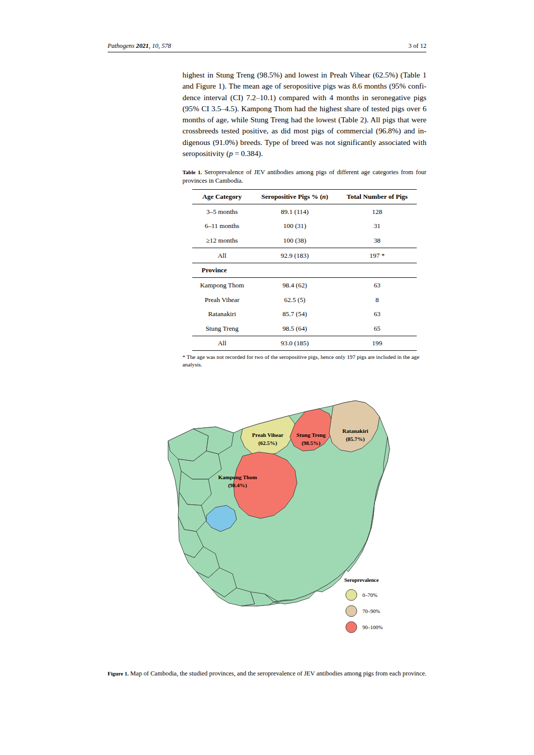Pathogens 2021, 10, 578 3 of 12
highest in Stung Treng (98.5%) and lowest in Preah Vihear (62.5%) (Table 1 and Figure 1). The mean age of seropositive pigs was 8.6 months (95% confidence interval (CI) 7.2–10.1) compared with 4 months in seronegative pigs (95% CI 3.5–4.5). Kampong Thom had the highest share of tested pigs over 6 months of age, while Stung Treng had the lowest (Table 2). All pigs that were crossbreeds tested positive, as did most pigs of commercial (96.8%) and indigenous (91.0%) breeds. Type of breed was not significantly associated with seropositivity (p = 0.384).
Table 1. Seroprevalence of JEV antibodies among pigs of different age categories from four provinces in Cambodia.
| Age Category | Seropositive Pigs % ( n ) | Total Number of Pigs |
| --- | --- | --- |
| 3–5 months | 89.1 (114) | 128 |
| 6–11 months | 100 (31) | 31 |
| ≥12 months | 100 (38) | 38 |
| All | 92.9 (183) | 197 * |
| Province | | |
| Kampong Thom | 98.4 (62) | 63 |
| Preah Vihear | 62.5 (5) | 8 |
| Ratanakiri | 85.7 (54) | 63 |
| Stung Treng | 98.5 (64) | 65 |
| All | 93.0 (185) | 199 |
* The age was not recorded for two of the seropositive pigs, hence only 197 pigs are included in the age analysis.
Kampong Thom (98.4%) Preah Vihear (62.5%) Stung Treng (98.5%) Ratanakiri (85.7%) Seroprevalence 0–70% 70–90% 90–100%
Figure 1. Map of Cambodia, the studied provinces, and the seroprevalence of JEV antibodies among pigs from each province.